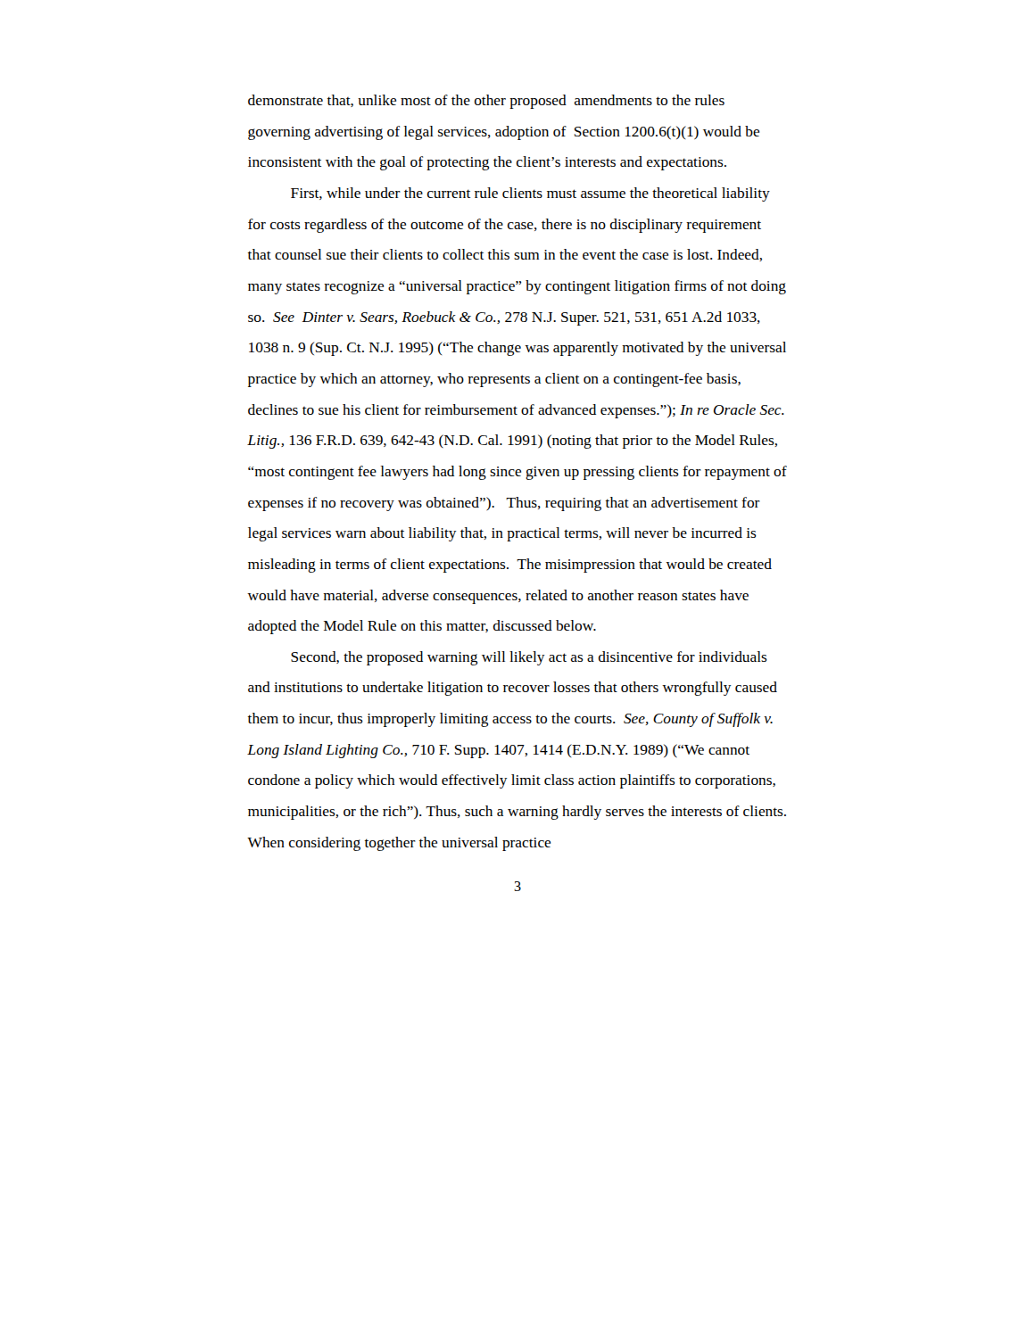demonstrate that, unlike most of the other proposed amendments to the rules governing advertising of legal services, adoption of Section 1200.6(t)(1) would be inconsistent with the goal of protecting the client’s interests and expectations.
First, while under the current rule clients must assume the theoretical liability for costs regardless of the outcome of the case, there is no disciplinary requirement that counsel sue their clients to collect this sum in the event the case is lost. Indeed, many states recognize a “universal practice” by contingent litigation firms of not doing so. See Dinter v. Sears, Roebuck & Co., 278 N.J. Super. 521, 531, 651 A.2d 1033, 1038 n. 9 (Sup. Ct. N.J. 1995) (“The change was apparently motivated by the universal practice by which an attorney, who represents a client on a contingent-fee basis, declines to sue his client for reimbursement of advanced expenses.”); In re Oracle Sec. Litig., 136 F.R.D. 639, 642-43 (N.D. Cal. 1991) (noting that prior to the Model Rules, “most contingent fee lawyers had long since given up pressing clients for repayment of expenses if no recovery was obtained”). Thus, requiring that an advertisement for legal services warn about liability that, in practical terms, will never be incurred is misleading in terms of client expectations. The misimpression that would be created would have material, adverse consequences, related to another reason states have adopted the Model Rule on this matter, discussed below.
Second, the proposed warning will likely act as a disincentive for individuals and institutions to undertake litigation to recover losses that others wrongfully caused them to incur, thus improperly limiting access to the courts. See, County of Suffolk v. Long Island Lighting Co., 710 F. Supp. 1407, 1414 (E.D.N.Y. 1989) (“We cannot condone a policy which would effectively limit class action plaintiffs to corporations, municipalities, or the rich”). Thus, such a warning hardly serves the interests of clients. When considering together the universal practice
3